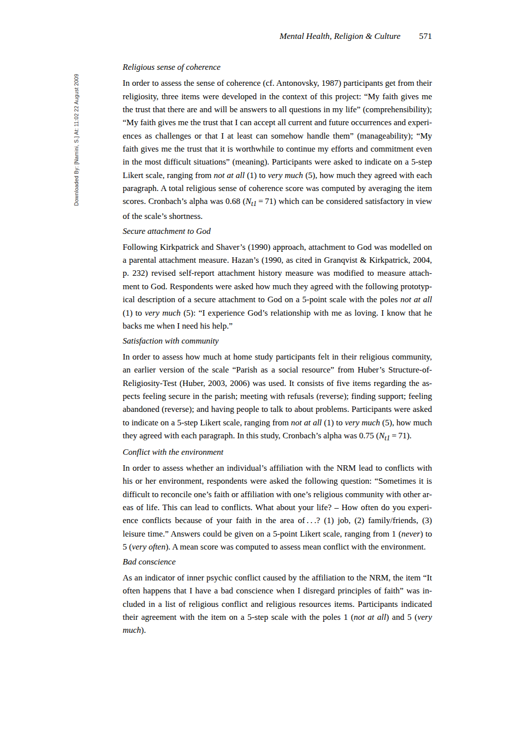Downloaded By: [Namini, S.] At: 11:02 22 August 2009
Mental Health, Religion & Culture 571
Religious sense of coherence
In order to assess the sense of coherence (cf. Antonovsky, 1987) participants get from their religiosity, three items were developed in the context of this project: “My faith gives me the trust that there are and will be answers to all questions in my life” (comprehensibility); “My faith gives me the trust that I can accept all current and future occurrences and experiences as challenges or that I at least can somehow handle them” (manageability); “My faith gives me the trust that it is worthwhile to continue my efforts and commitment even in the most difficult situations” (meaning). Participants were asked to indicate on a 5-step Likert scale, ranging from not at all (1) to very much (5), how much they agreed with each paragraph. A total religious sense of coherence score was computed by averaging the item scores. Cronbach’s alpha was 0.68 (Nt1 = 71) which can be considered satisfactory in view of the scale’s shortness.
Secure attachment to God
Following Kirkpatrick and Shaver’s (1990) approach, attachment to God was modelled on a parental attachment measure. Hazan’s (1990, as cited in Granqvist & Kirkpatrick, 2004, p. 232) revised self-report attachment history measure was modified to measure attachment to God. Respondents were asked how much they agreed with the following prototypical description of a secure attachment to God on a 5-point scale with the poles not at all (1) to very much (5): “I experience God’s relationship with me as loving. I know that he backs me when I need his help.”
Satisfaction with community
In order to assess how much at home study participants felt in their religious community, an earlier version of the scale “Parish as a social resource” from Huber’s Structure-of-Religiosity-Test (Huber, 2003, 2006) was used. It consists of five items regarding the aspects feeling secure in the parish; meeting with refusals (reverse); finding support; feeling abandoned (reverse); and having people to talk to about problems. Participants were asked to indicate on a 5-step Likert scale, ranging from not at all (1) to very much (5), how much they agreed with each paragraph. In this study, Cronbach’s alpha was 0.75 (Nt1 = 71).
Conflict with the environment
In order to assess whether an individual’s affiliation with the NRM lead to conflicts with his or her environment, respondents were asked the following question: “Sometimes it is difficult to reconcile one’s faith or affiliation with one’s religious community with other areas of life. This can lead to conflicts. What about your life? – How often do you experience conflicts because of your faith in the area of . . .? (1) job, (2) family/friends, (3) leisure time.” Answers could be given on a 5-point Likert scale, ranging from 1 (never) to 5 (very often). A mean score was computed to assess mean conflict with the environment.
Bad conscience
As an indicator of inner psychic conflict caused by the affiliation to the NRM, the item “It often happens that I have a bad conscience when I disregard principles of faith” was included in a list of religious conflict and religious resources items. Participants indicated their agreement with the item on a 5-step scale with the poles 1 (not at all) and 5 (very much).